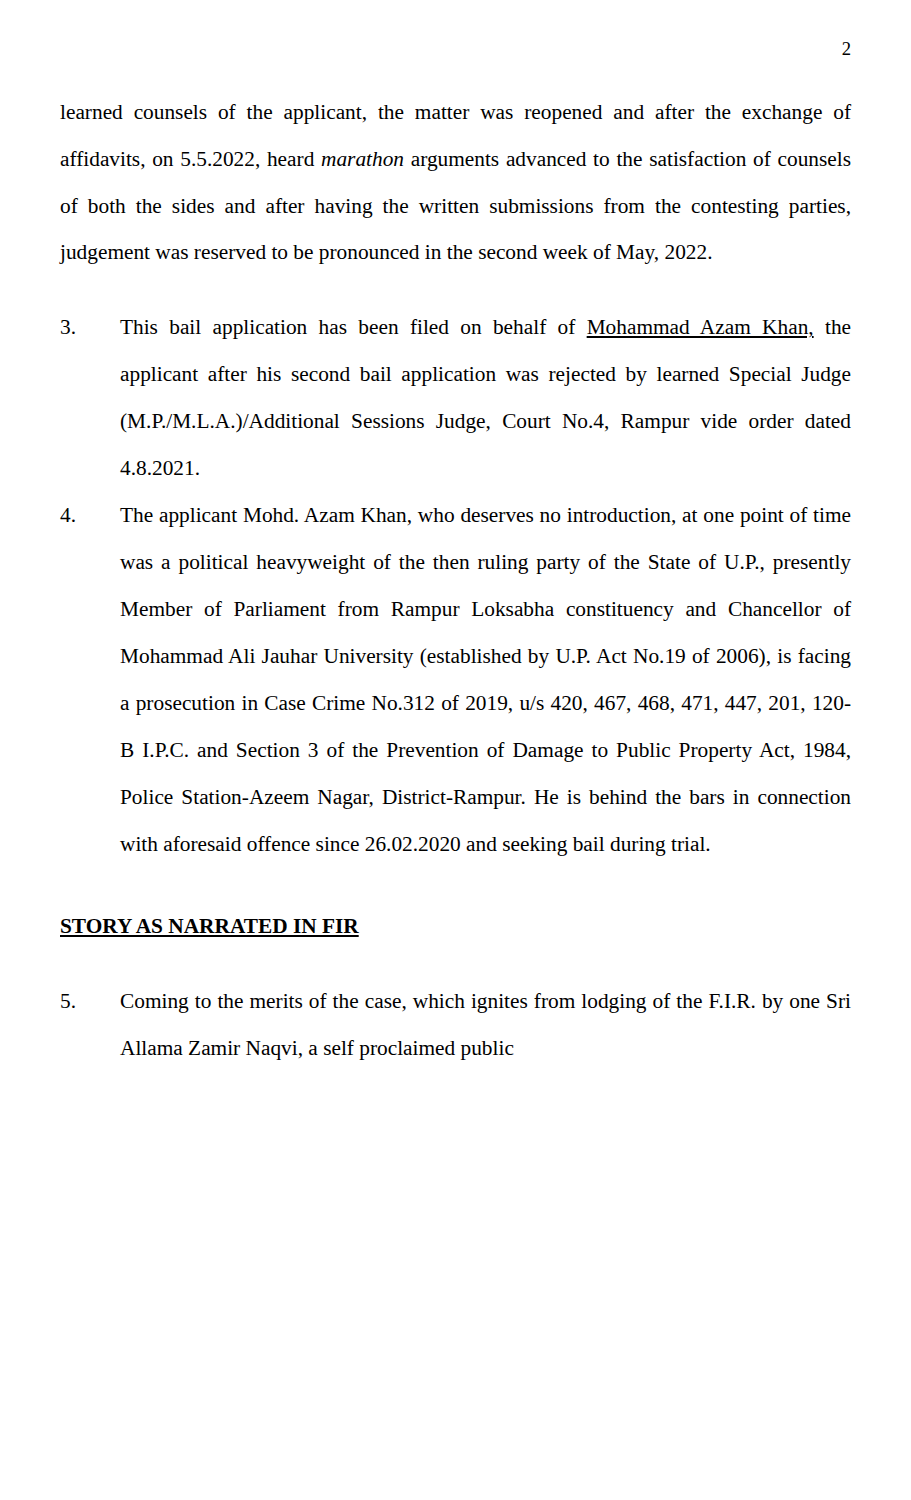2
learned counsels of the applicant, the matter was reopened and after the exchange of affidavits, on 5.5.2022, heard marathon arguments advanced to the satisfaction of counsels of both the sides and after having the written submissions from the contesting parties, judgement was reserved to be pronounced in the second week of May, 2022.
3.
This bail application has been filed on behalf of Mohammad Azam Khan, the applicant after his second bail application was rejected by learned Special Judge (M.P./M.L.A.)/Additional Sessions Judge, Court No.4, Rampur vide order dated 4.8.2021.
4.
The applicant Mohd. Azam Khan, who deserves no introduction, at one point of time was a political heavyweight of the then ruling party of the State of U.P., presently Member of Parliament from Rampur Loksabha constituency and Chancellor of Mohammad Ali Jauhar University (established by U.P. Act No.19 of 2006), is facing a prosecution in Case Crime No.312 of 2019, u/s 420, 467, 468, 471, 447, 201, 120-B I.P.C. and Section 3 of the Prevention of Damage to Public Property Act, 1984, Police Station-Azeem Nagar, District-Rampur. He is behind the bars in connection with aforesaid offence since 26.02.2020 and seeking bail during trial.
STORY AS NARRATED IN FIR
5.
Coming to the merits of the case, which ignites from lodging of the F.I.R. by one Sri Allama Zamir Naqvi, a self proclaimed public